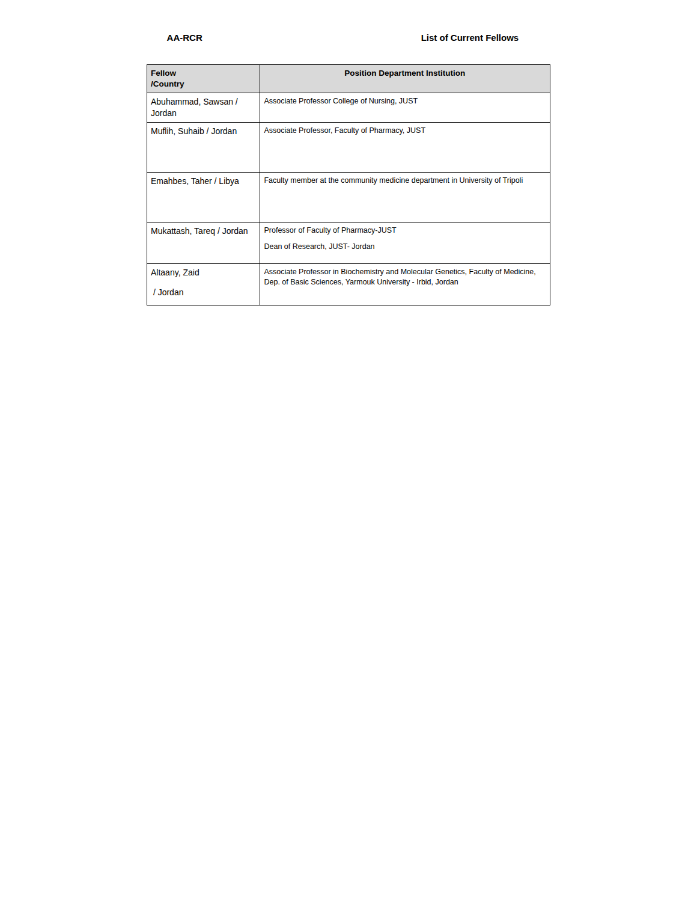AA-RCR
List of Current Fellows
| Fellow /Country | Position Department Institution |
| --- | --- |
| Abuhammad, Sawsan / Jordan | Associate Professor College of Nursing, JUST |
| Muflih, Suhaib / Jordan | Associate Professor, Faculty of Pharmacy, JUST |
| Emahbes, Taher / Libya | Faculty member at the community medicine department in University of Tripoli |
| Mukattash, Tareq / Jordan | Professor of Faculty of Pharmacy-JUST Dean of Research, JUST- Jordan |
| Altaany, Zaid / Jordan | Associate Professor in Biochemistry and Molecular Genetics, Faculty of Medicine, Dep. of Basic Sciences, Yarmouk University - Irbid, Jordan |